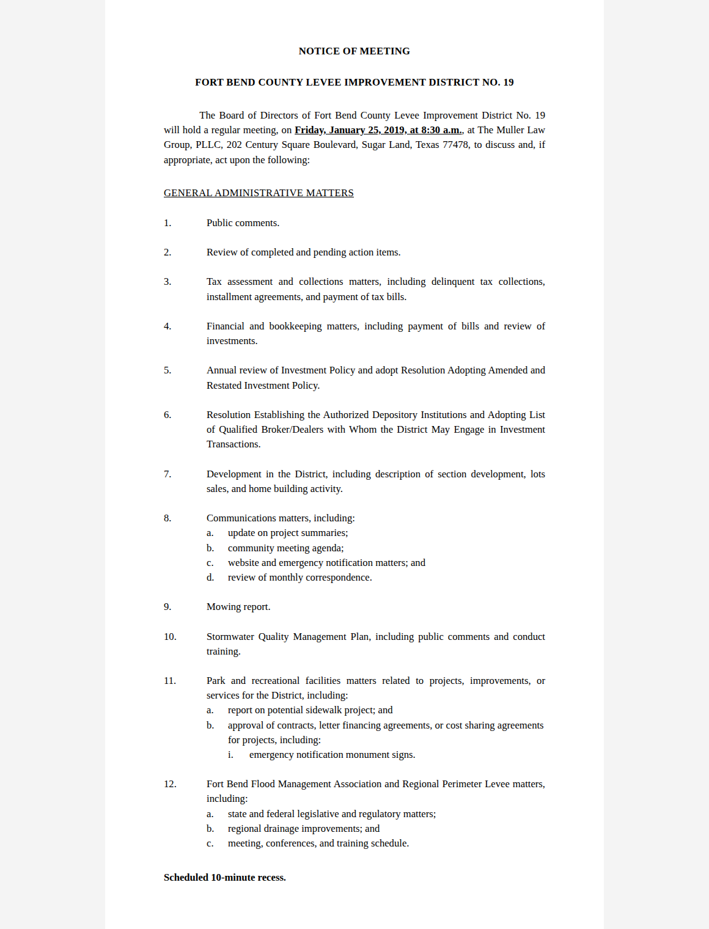NOTICE OF MEETING
FORT BEND COUNTY LEVEE IMPROVEMENT DISTRICT NO. 19
The Board of Directors of Fort Bend County Levee Improvement District No. 19 will hold a regular meeting, on Friday, January 25, 2019, at 8:30 a.m., at The Muller Law Group, PLLC, 202 Century Square Boulevard, Sugar Land, Texas 77478, to discuss and, if appropriate, act upon the following:
GENERAL ADMINISTRATIVE MATTERS
1. Public comments.
2. Review of completed and pending action items.
3. Tax assessment and collections matters, including delinquent tax collections, installment agreements, and payment of tax bills.
4. Financial and bookkeeping matters, including payment of bills and review of investments.
5. Annual review of Investment Policy and adopt Resolution Adopting Amended and Restated Investment Policy.
6. Resolution Establishing the Authorized Depository Institutions and Adopting List of Qualified Broker/Dealers with Whom the District May Engage in Investment Transactions.
7. Development in the District, including description of section development, lots sales, and home building activity.
8. Communications matters, including:
a. update on project summaries;
b. community meeting agenda;
c. website and emergency notification matters; and
d. review of monthly correspondence.
9. Mowing report.
10. Stormwater Quality Management Plan, including public comments and conduct training.
11. Park and recreational facilities matters related to projects, improvements, or services for the District, including:
a. report on potential sidewalk project; and
b. approval of contracts, letter financing agreements, or cost sharing agreements for projects, including:
i. emergency notification monument signs.
12. Fort Bend Flood Management Association and Regional Perimeter Levee matters, including:
a. state and federal legislative and regulatory matters;
b. regional drainage improvements; and
c. meeting, conferences, and training schedule.
Scheduled 10-minute recess.